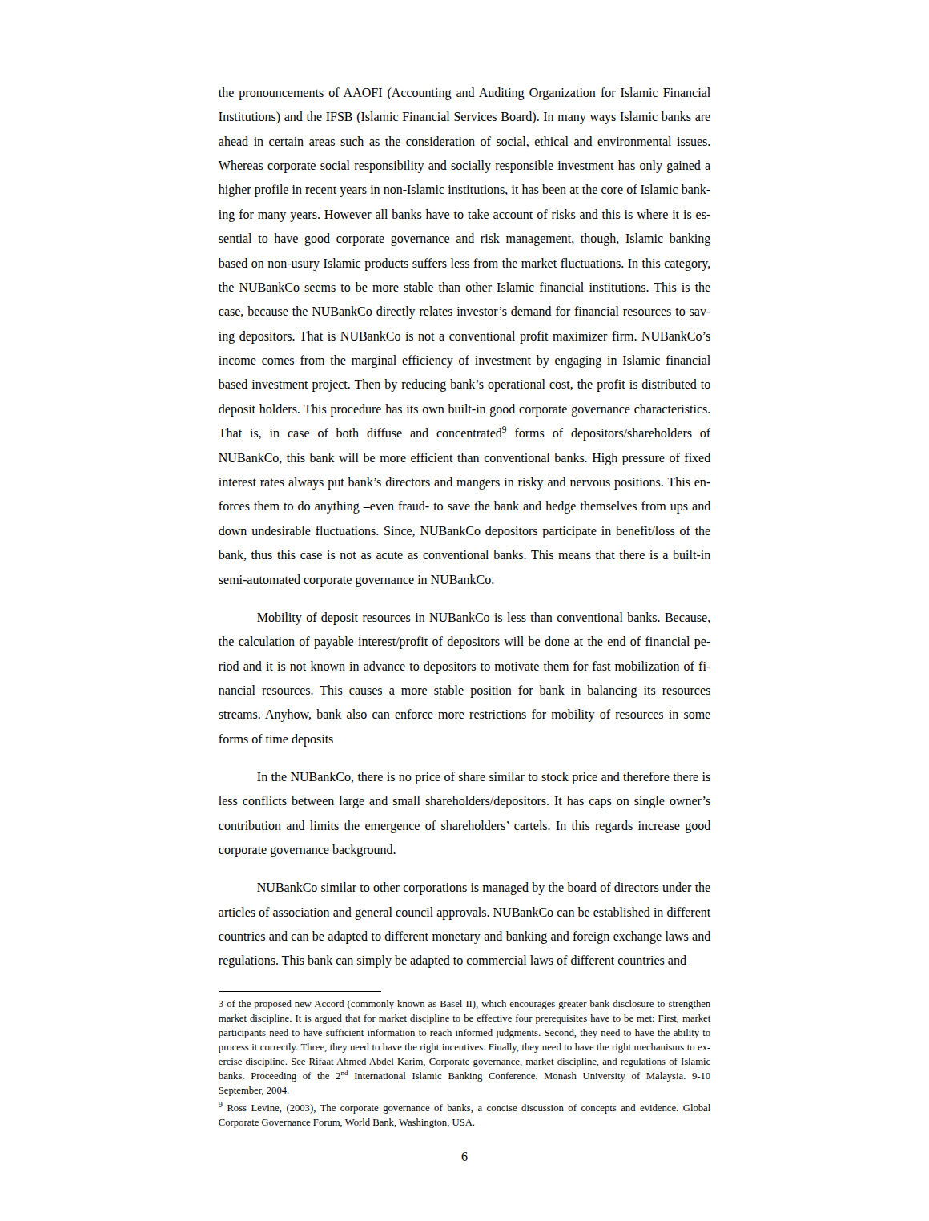the pronouncements of AAOFI (Accounting and Auditing Organization for Islamic Financial Institutions) and the IFSB (Islamic Financial Services Board). In many ways Islamic banks are ahead in certain areas such as the consideration of social, ethical and environmental issues. Whereas corporate social responsibility and socially responsible investment has only gained a higher profile in recent years in non-Islamic institutions, it has been at the core of Islamic banking for many years. However all banks have to take account of risks and this is where it is essential to have good corporate governance and risk management, though, Islamic banking based on non-usury Islamic products suffers less from the market fluctuations. In this category, the NUBankCo seems to be more stable than other Islamic financial institutions. This is the case, because the NUBankCo directly relates investor’s demand for financial resources to saving depositors. That is NUBankCo is not a conventional profit maximizer firm. NUBankCo’s income comes from the marginal efficiency of investment by engaging in Islamic financial based investment project. Then by reducing bank’s operational cost, the profit is distributed to deposit holders. This procedure has its own built-in good corporate governance characteristics. That is, in case of both diffuse and concentrated9 forms of depositors/shareholders of NUBankCo, this bank will be more efficient than conventional banks. High pressure of fixed interest rates always put bank’s directors and mangers in risky and nervous positions. This enforces them to do anything –even fraud- to save the bank and hedge themselves from ups and down undesirable fluctuations. Since, NUBankCo depositors participate in benefit/loss of the bank, thus this case is not as acute as conventional banks. This means that there is a built-in semi-automated corporate governance in NUBankCo.
Mobility of deposit resources in NUBankCo is less than conventional banks. Because, the calculation of payable interest/profit of depositors will be done at the end of financial period and it is not known in advance to depositors to motivate them for fast mobilization of financial resources. This causes a more stable position for bank in balancing its resources streams. Anyhow, bank also can enforce more restrictions for mobility of resources in some forms of time deposits
In the NUBankCo, there is no price of share similar to stock price and therefore there is less conflicts between large and small shareholders/depositors. It has caps on single owner’s contribution and limits the emergence of shareholders’ cartels. In this regards increase good corporate governance background.
NUBankCo similar to other corporations is managed by the board of directors under the articles of association and general council approvals. NUBankCo can be established in different countries and can be adapted to different monetary and banking and foreign exchange laws and regulations. This bank can simply be adapted to commercial laws of different countries and
3 of the proposed new Accord (commonly known as Basel II), which encourages greater bank disclosure to strengthen market discipline. It is argued that for market discipline to be effective four prerequisites have to be met: First, market participants need to have sufficient information to reach informed judgments. Second, they need to have the ability to process it correctly. Three, they need to have the right incentives. Finally, they need to have the right mechanisms to exercise discipline. See Rifaat Ahmed Abdel Karim, Corporate governance, market discipline, and regulations of Islamic banks. Proceeding of the 2nd International Islamic Banking Conference. Monash University of Malaysia. 9-10 September, 2004.
9 Ross Levine, (2003), The corporate governance of banks, a concise discussion of concepts and evidence. Global Corporate Governance Forum, World Bank, Washington, USA.
6